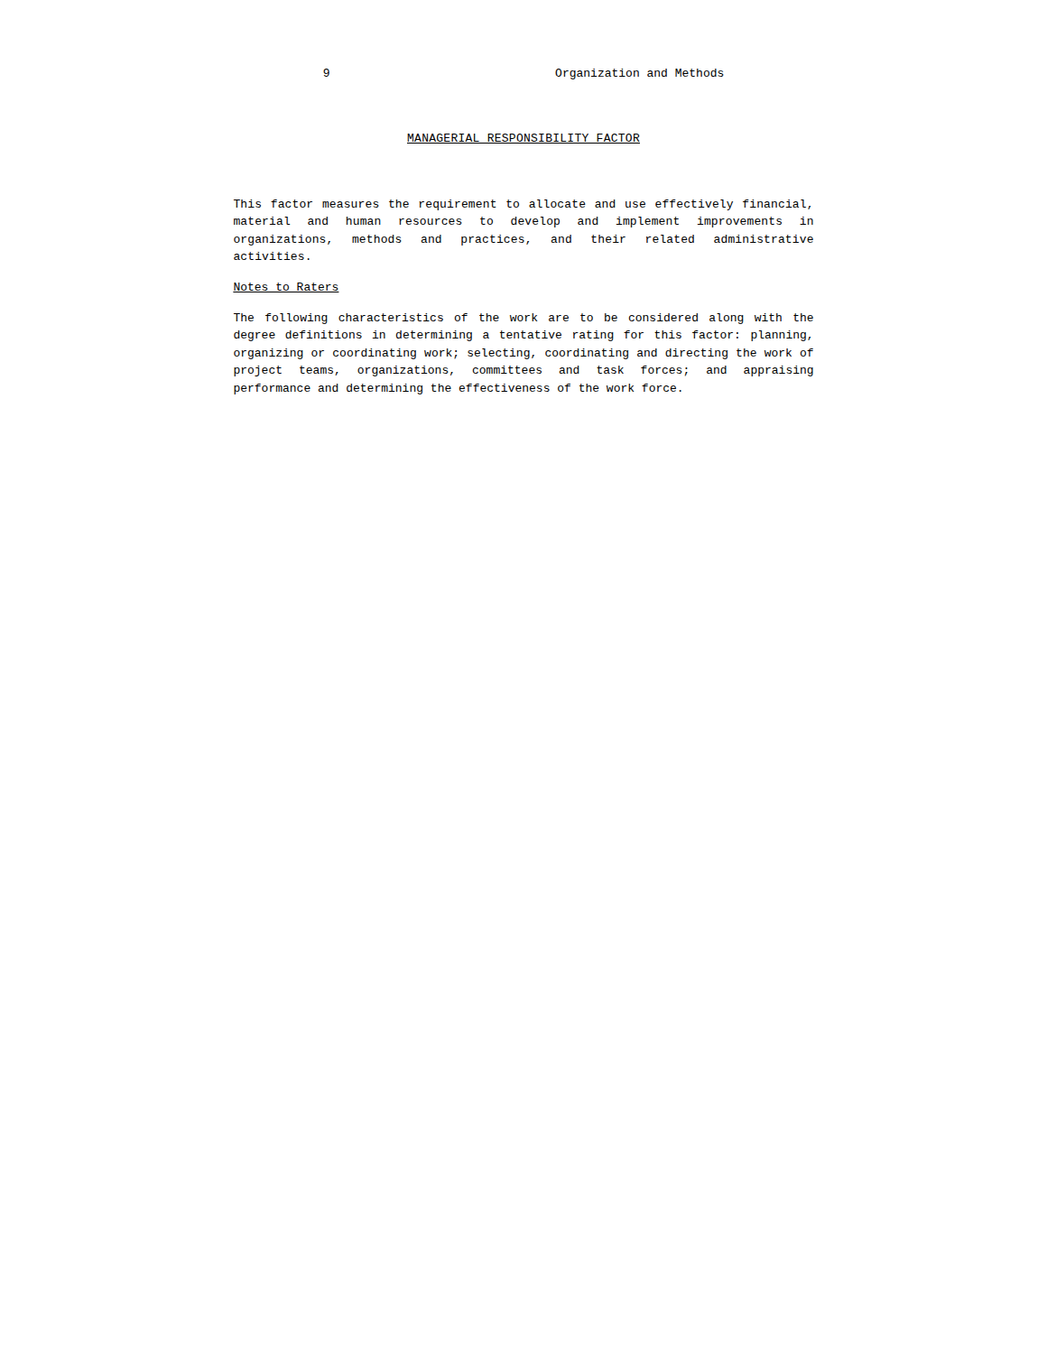9 Organization and Methods
MANAGERIAL RESPONSIBILITY FACTOR
This factor measures the requirement to allocate and use effectively financial, material and human resources to develop and implement improvements in organizations, methods and practices, and their related administrative activities.
Notes to Raters
The following characteristics of the work are to be considered along with the degree definitions in determining a tentative rating for this factor: planning, organizing or coordinating work; selecting, coordinating and directing the work of project teams, organizations, committees and task forces; and appraising performance and determining the effectiveness of the work force.